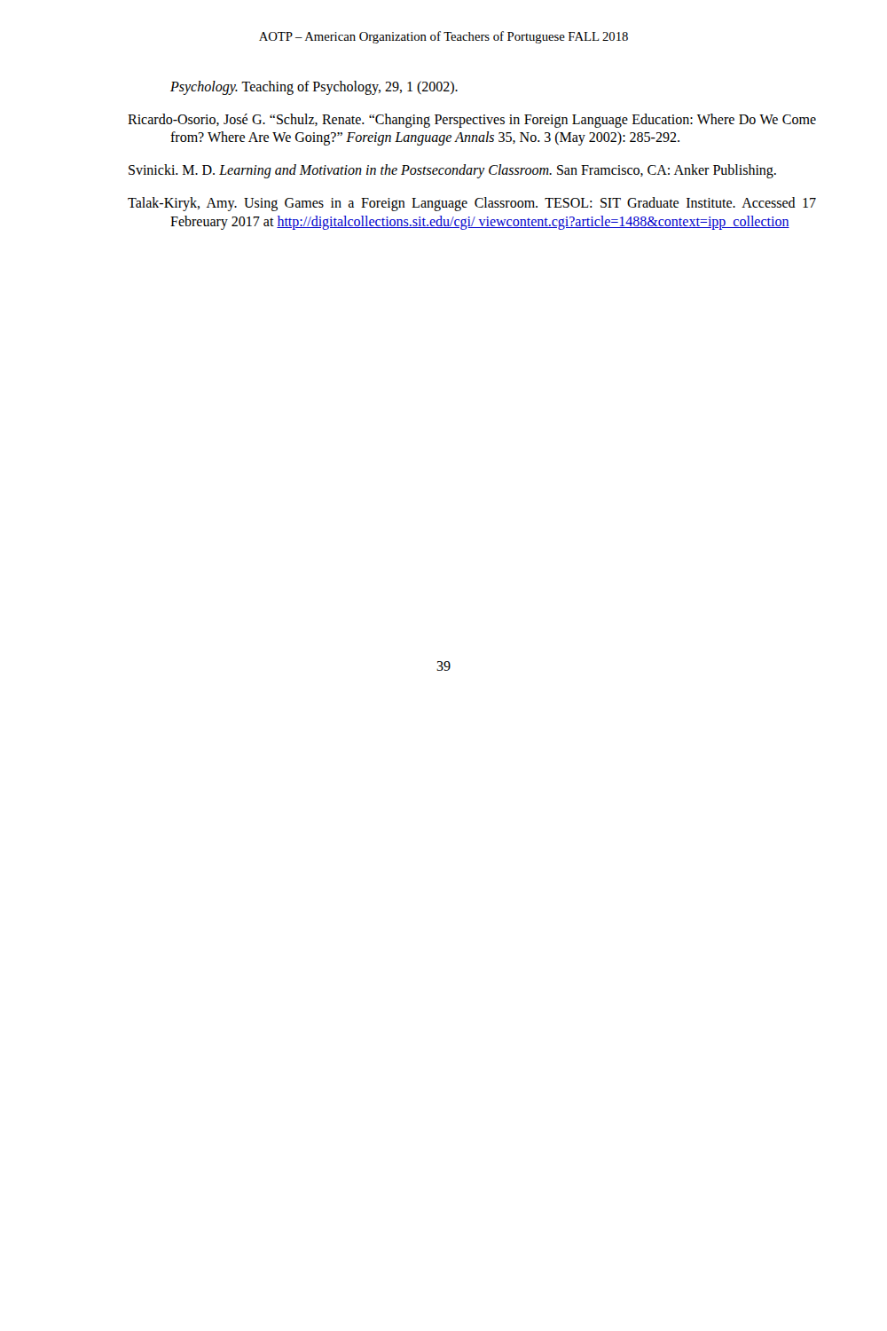AOTP – American Organization of Teachers of Portuguese FALL 2018
Psychology. Teaching of Psychology, 29, 1 (2002).
Ricardo-Osorio, José G. “Schulz, Renate. “Changing Perspectives in Foreign Language Education: Where Do We Come from? Where Are We Going?” Foreign Language Annals 35, No. 3 (May 2002): 285-292.
Svinicki. M. D. Learning and Motivation in the Postsecondary Classroom. San Framcisco, CA: Anker Publishing.
Talak-Kiryk, Amy. Using Games in a Foreign Language Classroom. TESOL: SIT Graduate Institute. Accessed 17 Febreuary 2017 at http://digitalcollections.sit.edu/cgi/ viewcontent.cgi?article=1488&context=ipp_collection
39